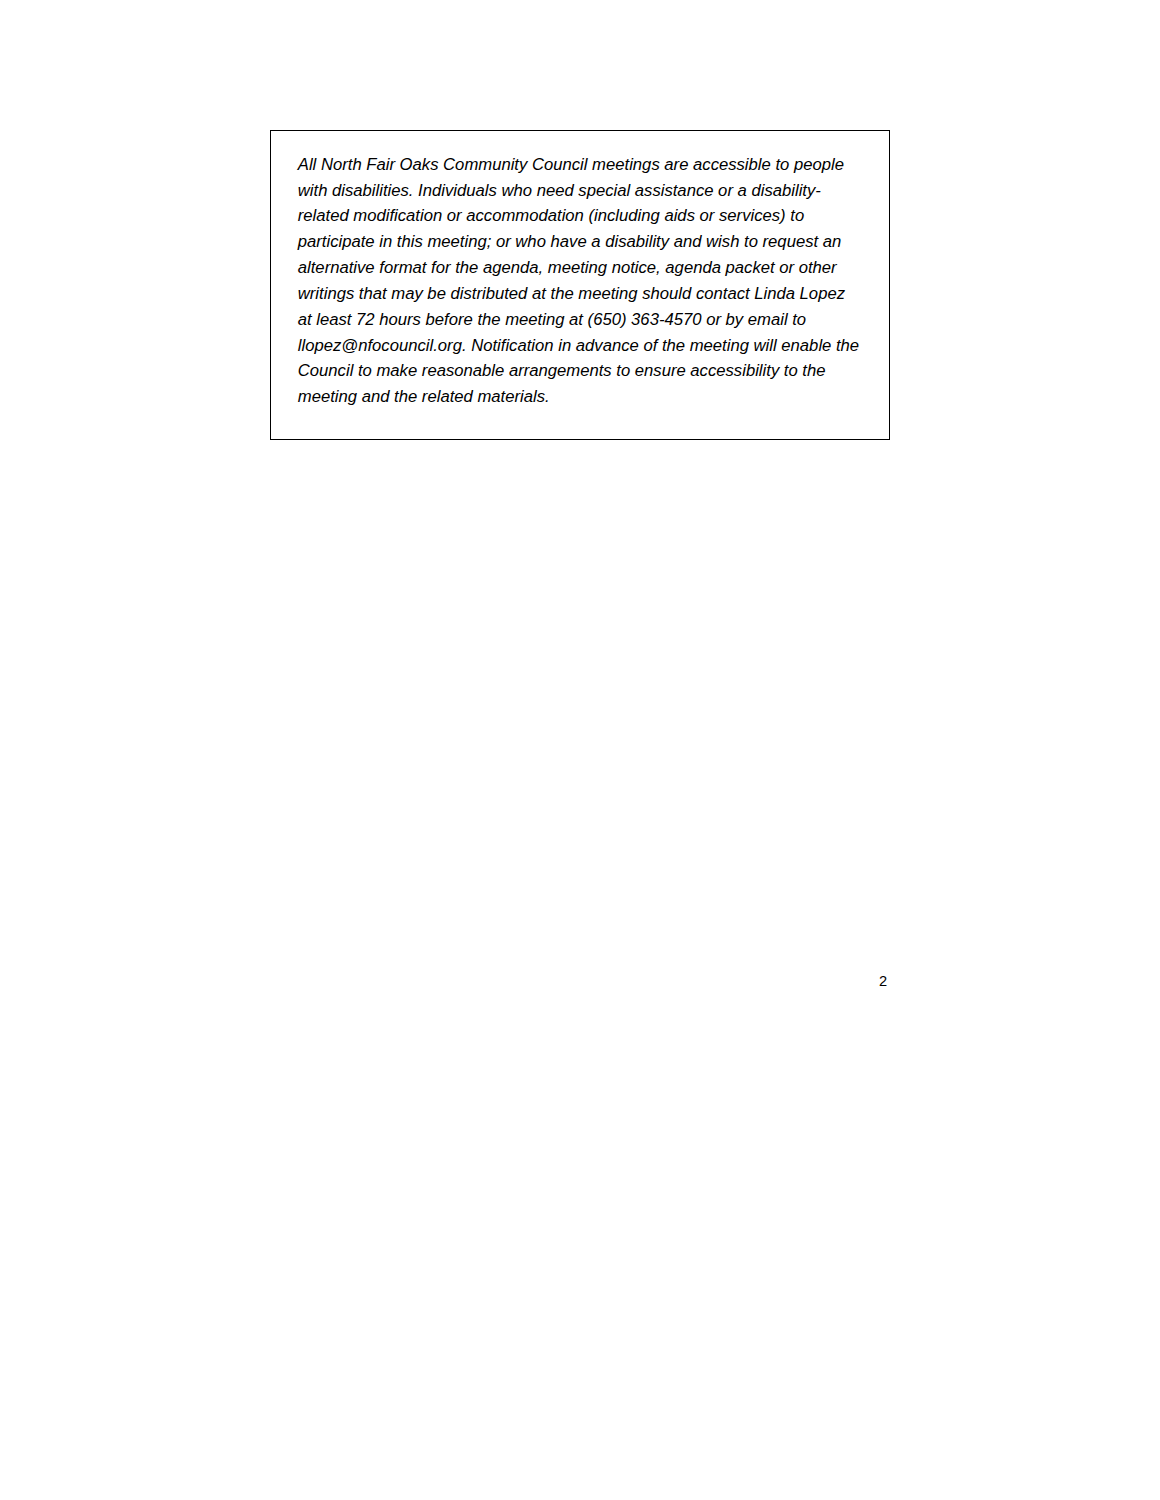All North Fair Oaks Community Council meetings are accessible to people with disabilities. Individuals who need special assistance or a disability-related modification or accommodation (including aids or services) to participate in this meeting; or who have a disability and wish to request an alternative format for the agenda, meeting notice, agenda packet or other writings that may be distributed at the meeting should contact Linda Lopez at least 72 hours before the meeting at (650) 363-4570 or by email to llopez@nfocouncil.org. Notification in advance of the meeting will enable the Council to make reasonable arrangements to ensure accessibility to the meeting and the related materials.
2